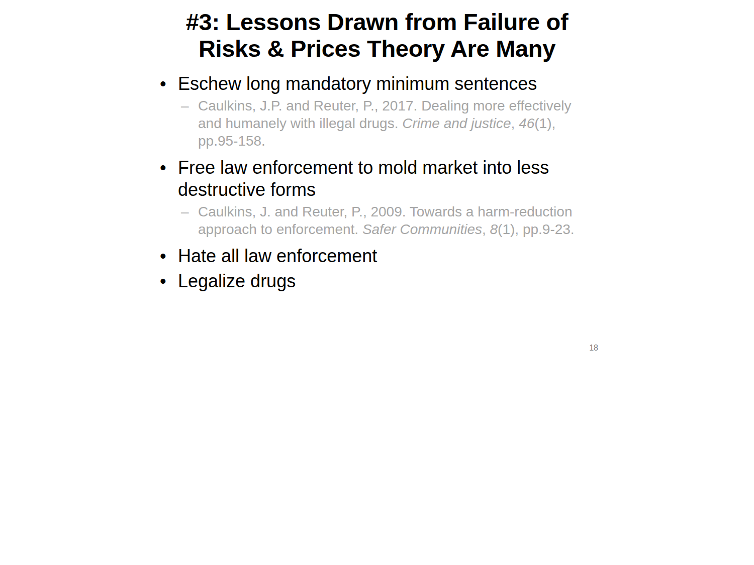#3: Lessons Drawn from Failure of Risks & Prices Theory Are Many
Eschew long mandatory minimum sentences
Caulkins, J.P. and Reuter, P., 2017. Dealing more effectively and humanely with illegal drugs. Crime and justice, 46(1), pp.95-158.
Free law enforcement to mold market into less destructive forms
Caulkins, J. and Reuter, P., 2009. Towards a harm-reduction approach to enforcement. Safer Communities, 8(1), pp.9-23.
Hate all law enforcement
Legalize drugs
18